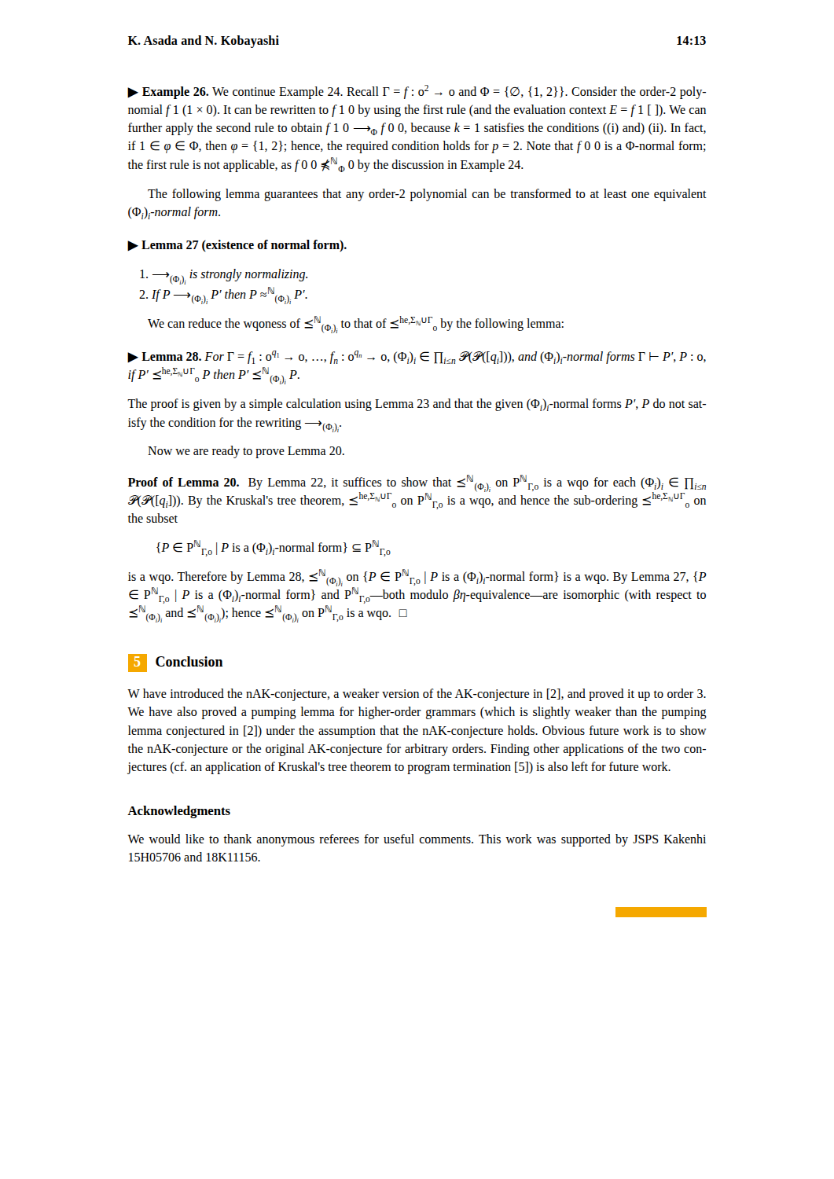K. Asada and N. Kobayashi 14:13
▶Example 26. We continue Example 24. Recall Γ = f : o2 → o and Φ = {∅, {1, 2}}. Consider the order-2 polynomial f 1 (1 × 0). It can be rewritten to f 1 0 by using the first rule (and the evaluation context E = f 1 [ ]). We can further apply the second rule to obtain f 1 0 ⟶Φ f 0 0, because k = 1 satisfies the conditions ((i) and) (ii). In fact, if 1 ∈ φ ∈ Φ, then φ = {1, 2}; hence, the required condition holds for p = 2. Note that f 0 0 is a Φ-normal form; the first rule is not applicable, as f 0 0 ⋠ℕΦ 0 by the discussion in Example 24.
The following lemma guarantees that any order-2 polynomial can be transformed to at least one equivalent (Φi)i-normal form.
▶Lemma 27 (existence of normal form).
⟶(Φi)i is strongly normalizing.
If P ⟶(Φi)i P′ then P ≈ℕ(Φi)i P′.
We can reduce the wqoness of ⪯ℕ(Φi)i to that of ⪯he,Σℕ∪Γo by the following lemma:
▶Lemma 28. For Γ = f1 : oq1 → o, …, fn : oqn → o, (Φi)i ∈ ∏i≤n 𝒫(𝒫([qi])), and (Φi)i-normal forms Γ ⊢ P′, P : o, if P′ ⪯he,Σℕ∪Γo P then P′ ⪯ℕ(Φi)i P.
The proof is given by a simple calculation using Lemma 23 and that the given (Φi)i-normal forms P′, P do not satisfy the condition for the rewriting ⟶(Φi)i.
Now we are ready to prove Lemma 20.
Proof of Lemma 20. By Lemma 22, it suffices to show that ⪯ℕ(Φi)i on PℕΓ,o is a wqo for each (Φi)i ∈ ∏i≤n 𝒫(𝒫([qi])). By the Kruskal's tree theorem, ⪯he,Σℕ∪Γo on PℕΓ,o is a wqo, and hence the sub-ordering ⪯he,Σℕ∪Γo on the subset
{P ∈ PℕΓ,o | P is a (Φi)i-normal form} ⊆ PℕΓ,o
is a wqo. Therefore by Lemma 28, ⪯ℕ(Φi)i on {P ∈ PℕΓ,o | P is a (Φi)i-normal form} is a wqo. By Lemma 27, {P ∈ PℕΓ,o | P is a (Φi)i-normal form} and PℕΓ,o—both modulo βη-equivalence—are isomorphic (with respect to ⪯ℕ(Φi)i and ⪯ℕ(Φi)i); hence ⪯ℕ(Φi)i on PℕΓ,o is a wqo. □
5 Conclusion
W have introduced the nAK-conjecture, a weaker version of the AK-conjecture in [2], and proved it up to order 3. We have also proved a pumping lemma for higher-order grammars (which is slightly weaker than the pumping lemma conjectured in [2]) under the assumption that the nAK-conjecture holds. Obvious future work is to show the nAK-conjecture or the original AK-conjecture for arbitrary orders. Finding other applications of the two conjectures (cf. an application of Kruskal's tree theorem to program termination [5]) is also left for future work.
Acknowledgments
We would like to thank anonymous referees for useful comments. This work was supported by JSPS Kakenhi 15H05706 and 18K11156.